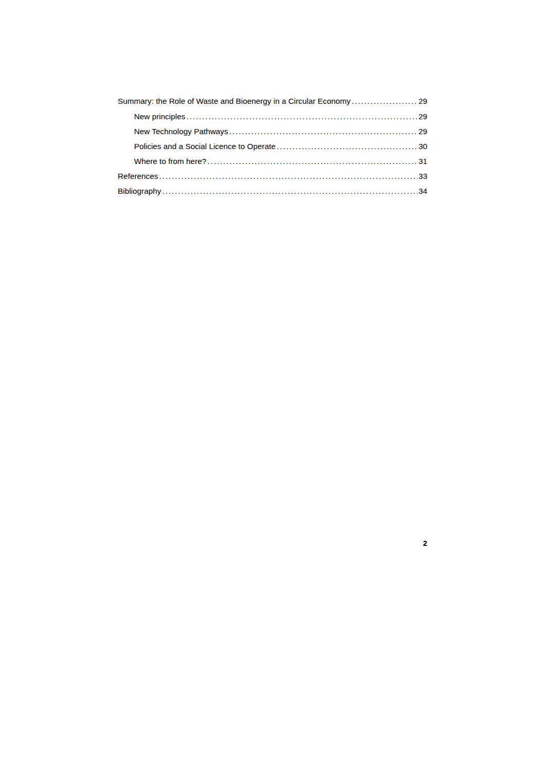Summary: the Role of Waste and Bioenergy in a Circular Economy ................................................................................................................................................................ 29
New principles ................................................................................................................................................................ 29
New Technology Pathways ................................................................................................................................................................ 29
Policies and a Social Licence to Operate ................................................................................................................................................................ 30
Where to from here? ................................................................................................................................................................ 31
References ................................................................................................................................................................ 33
Bibliography ................................................................................................................................................................ 34
2